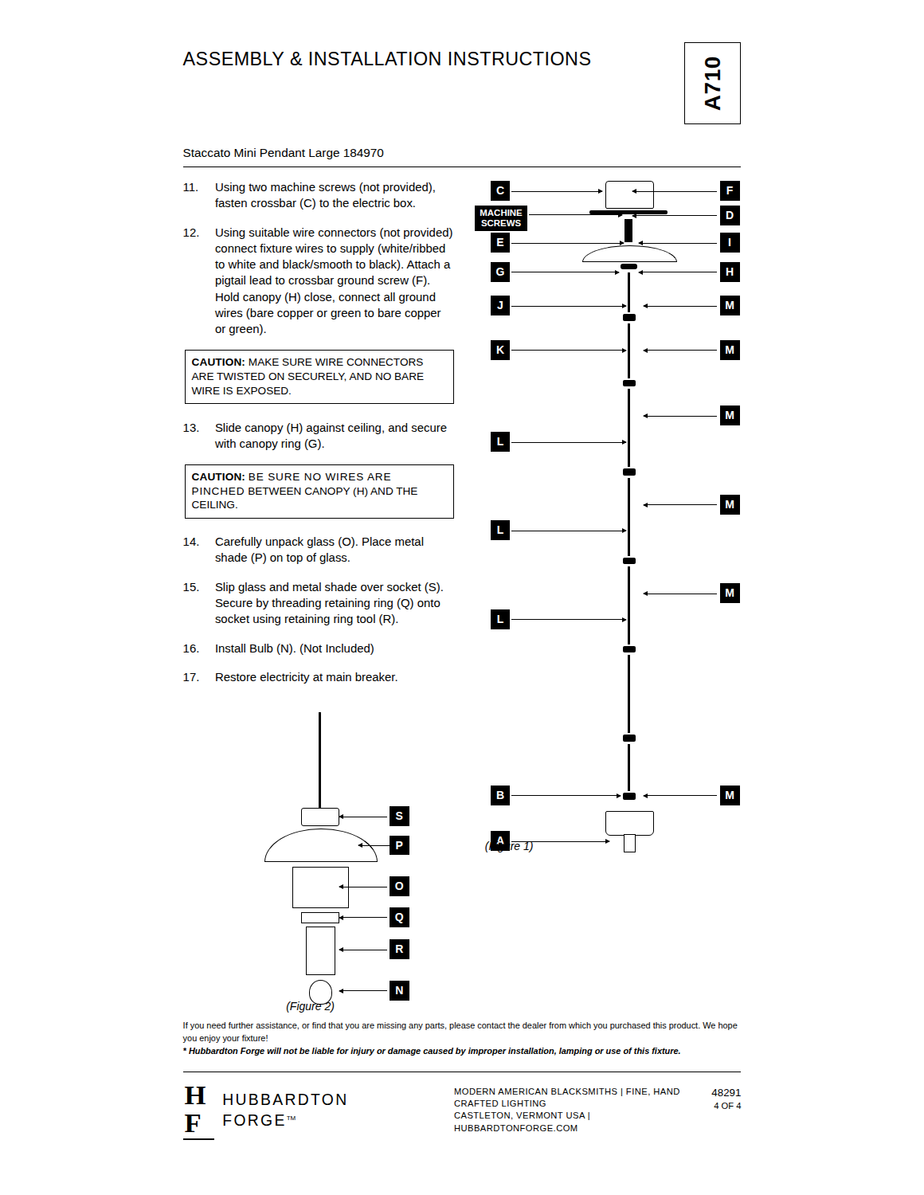ASSEMBLY & INSTALLATION INSTRUCTIONS
A710
Staccato Mini Pendant Large 184970
11. Using two machine screws (not provided), fasten crossbar (C) to the electric box.
12. Using suitable wire connectors (not provided) connect fixture wires to supply (white/ribbed to white and black/smooth to black). Attach a pigtail lead to crossbar ground screw (F). Hold canopy (H) close, connect all ground wires (bare copper or green to bare copper or green).
CAUTION: MAKE SURE WIRE CONNECTORS ARE TWISTED ON SECURELY, AND NO BARE WIRE IS EXPOSED.
13. Slide canopy (H) against ceiling, and secure with canopy ring (G).
CAUTION: BE SURE NO WIRES ARE PINCHED BETWEEN CANOPY (H) AND THE CEILING.
14. Carefully unpack glass (O). Place metal shade (P) on top of glass.
15. Slip glass and metal shade over socket (S). Secure by threading retaining ring (Q) onto socket using retaining ring tool (R).
16. Install Bulb (N). (Not Included)
17. Restore electricity at main breaker.
S
P
O
Q
R
N
(Figure 2)
C
MACHINE
SCREWS
E
G
J
K
L
L
L
B
A
F
D
I
H
M
M
M
M
M
M
(Figure 1)
If you need further assistance, or find that you are missing any parts, please contact the dealer from which you purchased this product. We hope you enjoy your fixture!
* Hubbardton Forge will not be liable for injury or damage caused by improper installation, lamping or use of this fixture.
H F
HUBBARDTON FORGETM
MODERN AMERICAN BLACKSMITHS | FINE, HAND CRAFTED LIGHTING
CASTLETON, VERMONT USA | HUBBARDTONFORGE.COM
48291
4 OF 4